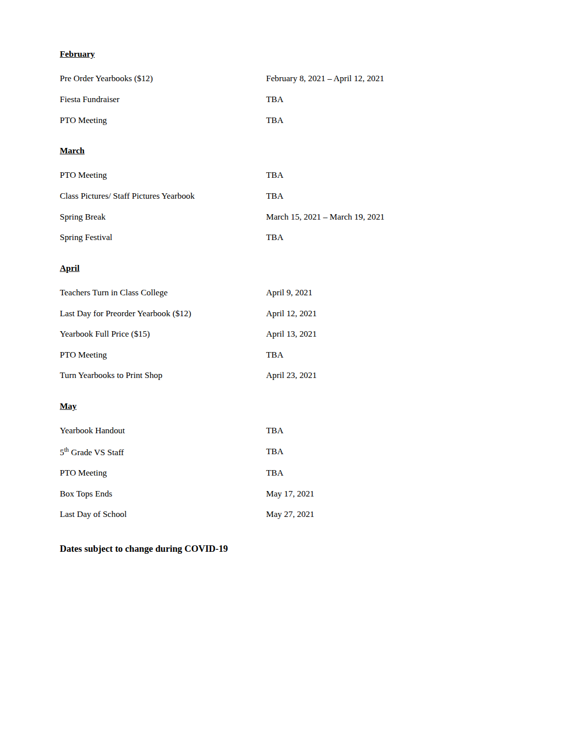February
| Pre Order Yearbooks ($12) | February 8, 2021 – April 12, 2021 |
| Fiesta Fundraiser | TBA |
| PTO Meeting | TBA |
March
| PTO Meeting | TBA |
| Class Pictures/ Staff Pictures Yearbook | TBA |
| Spring Break | March 15, 2021 – March 19, 2021 |
| Spring Festival | TBA |
April
| Teachers Turn in Class College | April 9, 2021 |
| Last Day for Preorder Yearbook ($12) | April 12, 2021 |
| Yearbook Full Price ($15) | April 13, 2021 |
| PTO Meeting | TBA |
| Turn Yearbooks to Print Shop | April 23, 2021 |
May
| Yearbook Handout | TBA |
| 5 th Grade VS Staff | TBA |
| PTO Meeting | TBA |
| Box Tops Ends | May 17, 2021 |
| Last Day of School | May 27, 2021 |
Dates subject to change during COVID-19